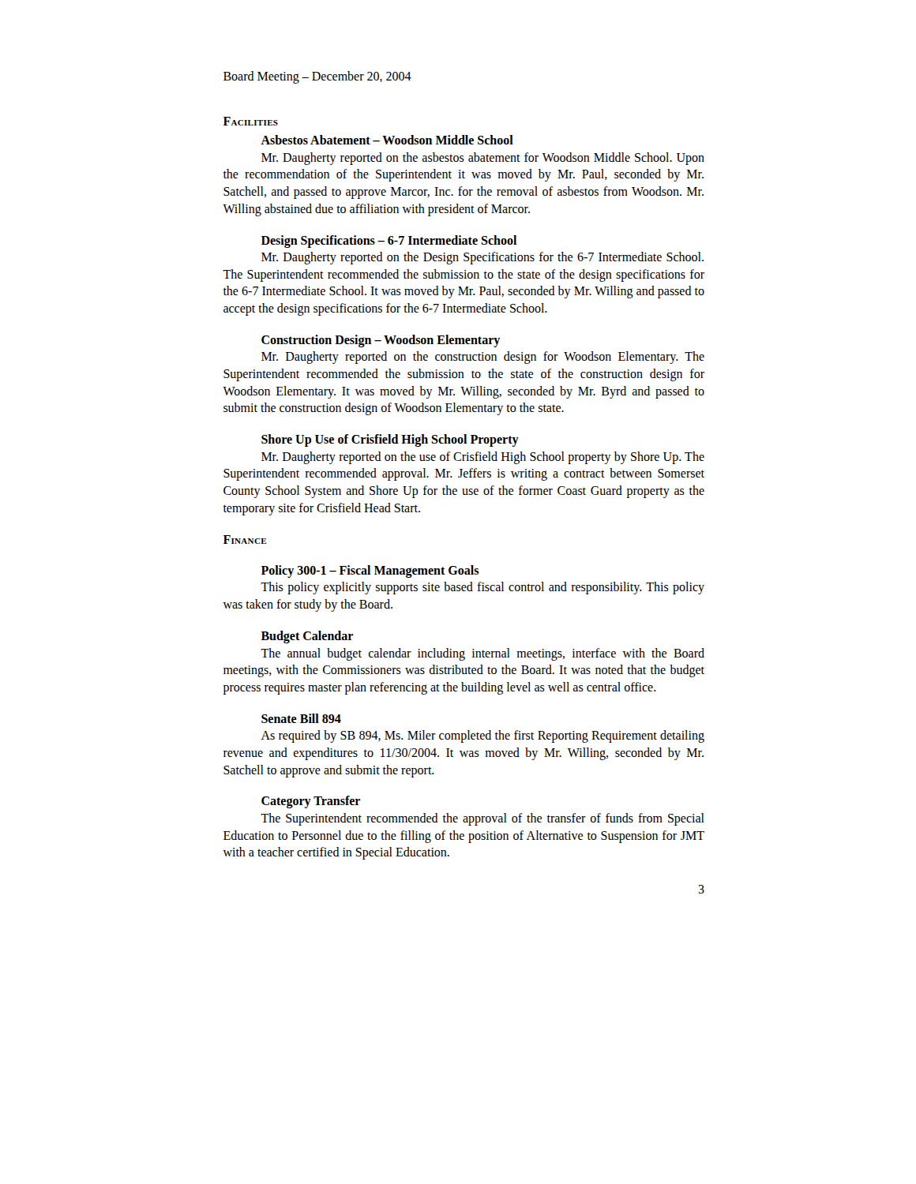Board Meeting – December 20, 2004
Facilities
Asbestos Abatement – Woodson Middle School
Mr. Daugherty reported on the asbestos abatement for Woodson Middle School. Upon the recommendation of the Superintendent it was moved by Mr. Paul, seconded by Mr. Satchell, and passed to approve Marcor, Inc. for the removal of asbestos from Woodson. Mr. Willing abstained due to affiliation with president of Marcor.
Design Specifications – 6-7 Intermediate School
Mr. Daugherty reported on the Design Specifications for the 6-7 Intermediate School. The Superintendent recommended the submission to the state of the design specifications for the 6-7 Intermediate School. It was moved by Mr. Paul, seconded by Mr. Willing and passed to accept the design specifications for the 6-7 Intermediate School.
Construction Design – Woodson Elementary
Mr. Daugherty reported on the construction design for Woodson Elementary. The Superintendent recommended the submission to the state of the construction design for Woodson Elementary. It was moved by Mr. Willing, seconded by Mr. Byrd and passed to submit the construction design of Woodson Elementary to the state.
Shore Up Use of Crisfield High School Property
Mr. Daugherty reported on the use of Crisfield High School property by Shore Up. The Superintendent recommended approval. Mr. Jeffers is writing a contract between Somerset County School System and Shore Up for the use of the former Coast Guard property as the temporary site for Crisfield Head Start.
Finance
Policy 300-1 – Fiscal Management Goals
This policy explicitly supports site based fiscal control and responsibility. This policy was taken for study by the Board.
Budget Calendar
The annual budget calendar including internal meetings, interface with the Board meetings, with the Commissioners was distributed to the Board. It was noted that the budget process requires master plan referencing at the building level as well as central office.
Senate Bill 894
As required by SB 894, Ms. Miler completed the first Reporting Requirement detailing revenue and expenditures to 11/30/2004. It was moved by Mr. Willing, seconded by Mr. Satchell to approve and submit the report.
Category Transfer
The Superintendent recommended the approval of the transfer of funds from Special Education to Personnel due to the filling of the position of Alternative to Suspension for JMT with a teacher certified in Special Education.
3